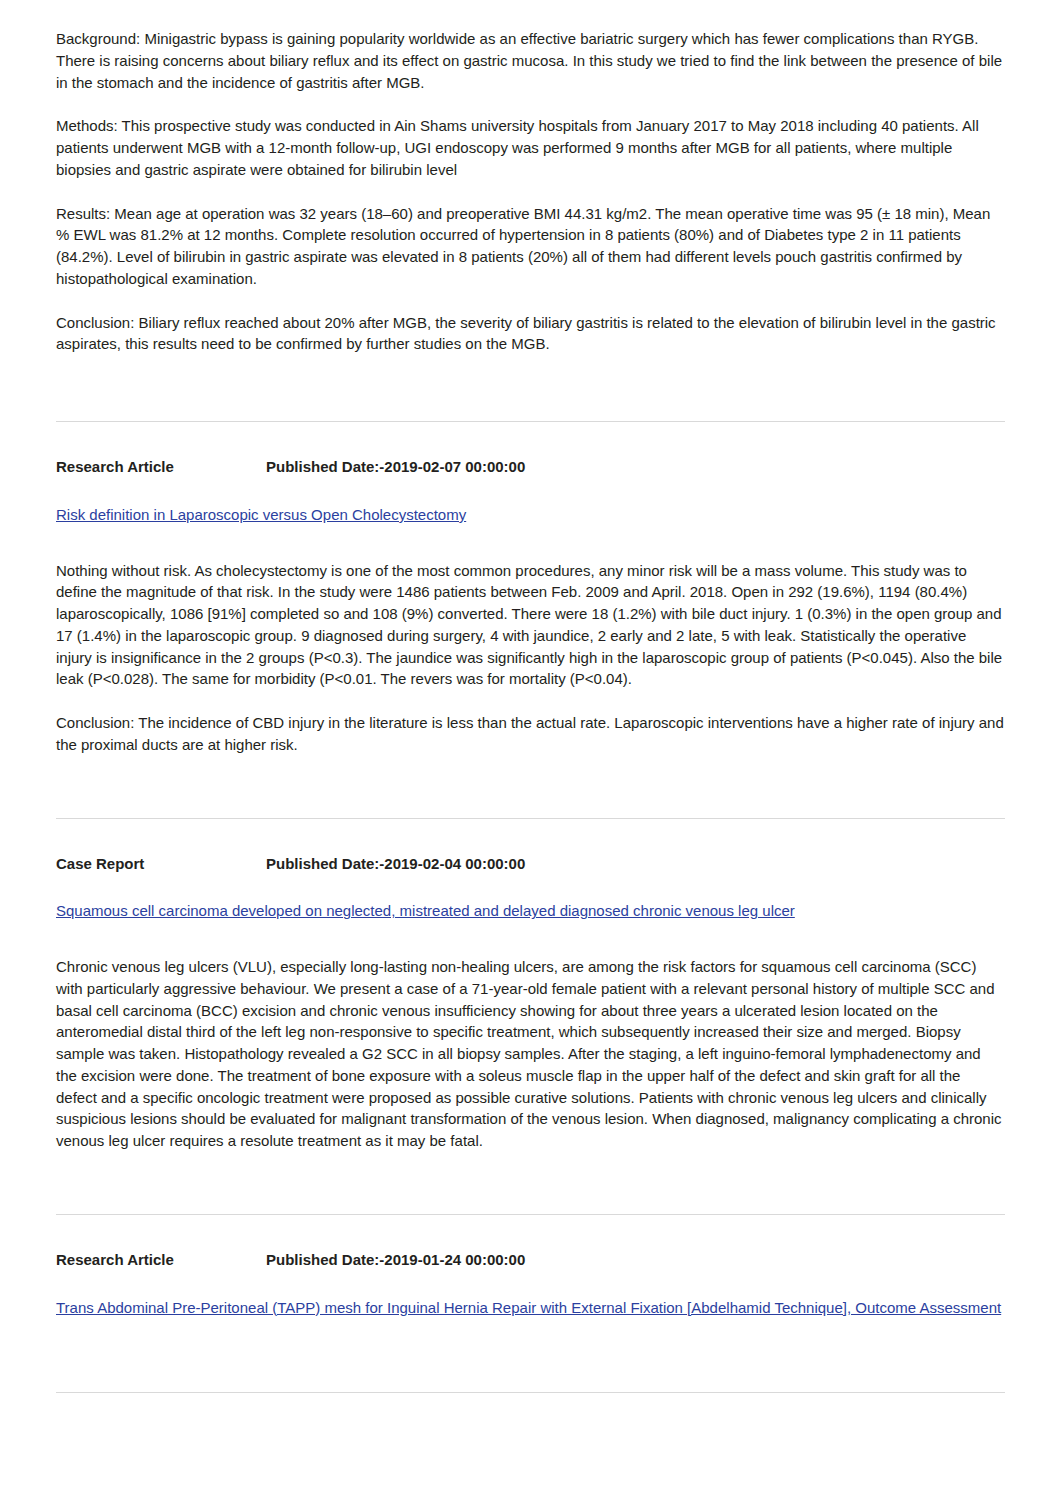Background: Minigastric bypass is gaining popularity worldwide as an effective bariatric surgery which has fewer complications than RYGB. There is raising concerns about biliary reflux and its effect on gastric mucosa. In this study we tried to find the link between the presence of bile in the stomach and the incidence of gastritis after MGB.
Methods: This prospective study was conducted in Ain Shams university hospitals from January 2017 to May 2018 including 40 patients. All patients underwent MGB with a 12-month follow-up, UGI endoscopy was performed 9 months after MGB for all patients, where multiple biopsies and gastric aspirate were obtained for bilirubin level
Results: Mean age at operation was 32 years (18–60) and preoperative BMI 44.31 kg/m2. The mean operative time was 95 (± 18 min), Mean % EWL was 81.2% at 12 months. Complete resolution occurred of hypertension in 8 patients (80%) and of Diabetes type 2 in 11 patients (84.2%). Level of bilirubin in gastric aspirate was elevated in 8 patients (20%) all of them had different levels pouch gastritis confirmed by histopathological examination.
Conclusion: Biliary reflux reached about 20% after MGB, the severity of biliary gastritis is related to the elevation of bilirubin level in the gastric aspirates, this results need to be confirmed by further studies on the MGB.
Research Article Published Date:-2019-02-07 00:00:00
Risk definition in Laparoscopic versus Open Cholecystectomy
Nothing without risk. As cholecystectomy is one of the most common procedures, any minor risk will be a mass volume. This study was to define the magnitude of that risk. In the study were 1486 patients between Feb. 2009 and April. 2018. Open in 292 (19.6%), 1194 (80.4%) laparoscopically, 1086 [91%] completed so and 108 (9%) converted. There were 18 (1.2%) with bile duct injury. 1 (0.3%) in the open group and 17 (1.4%) in the laparoscopic group. 9 diagnosed during surgery, 4 with jaundice, 2 early and 2 late, 5 with leak. Statistically the operative injury is insignificance in the 2 groups (P<0.3). The jaundice was significantly high in the laparoscopic group of patients (P<0.045). Also the bile leak (P<0.028). The same for morbidity (P<0.01. The revers was for mortality (P<0.04).
Conclusion: The incidence of CBD injury in the literature is less than the actual rate. Laparoscopic interventions have a higher rate of injury and the proximal ducts are at higher risk.
Case Report Published Date:-2019-02-04 00:00:00
Squamous cell carcinoma developed on neglected, mistreated and delayed diagnosed chronic venous leg ulcer
Chronic venous leg ulcers (VLU), especially long-lasting non-healing ulcers, are among the risk factors for squamous cell carcinoma (SCC) with particularly aggressive behaviour. We present a case of a 71-year-old female patient with a relevant personal history of multiple SCC and basal cell carcinoma (BCC) excision and chronic venous insufficiency showing for about three years a ulcerated lesion located on the anteromedial distal third of the left leg non-responsive to specific treatment, which subsequently increased their size and merged. Biopsy sample was taken. Histopathology revealed a G2 SCC in all biopsy samples. After the staging, a left inguino-femoral lymphadenectomy and the excision were done. The treatment of bone exposure with a soleus muscle flap in the upper half of the defect and skin graft for all the defect and a specific oncologic treatment were proposed as possible curative solutions. Patients with chronic venous leg ulcers and clinically suspicious lesions should be evaluated for malignant transformation of the venous lesion. When diagnosed, malignancy complicating a chronic venous leg ulcer requires a resolute treatment as it may be fatal.
Research Article Published Date:-2019-01-24 00:00:00
Trans Abdominal Pre-Peritoneal (TAPP) mesh for Inguinal Hernia Repair with External Fixation [Abdelhamid Technique], Outcome Assessment